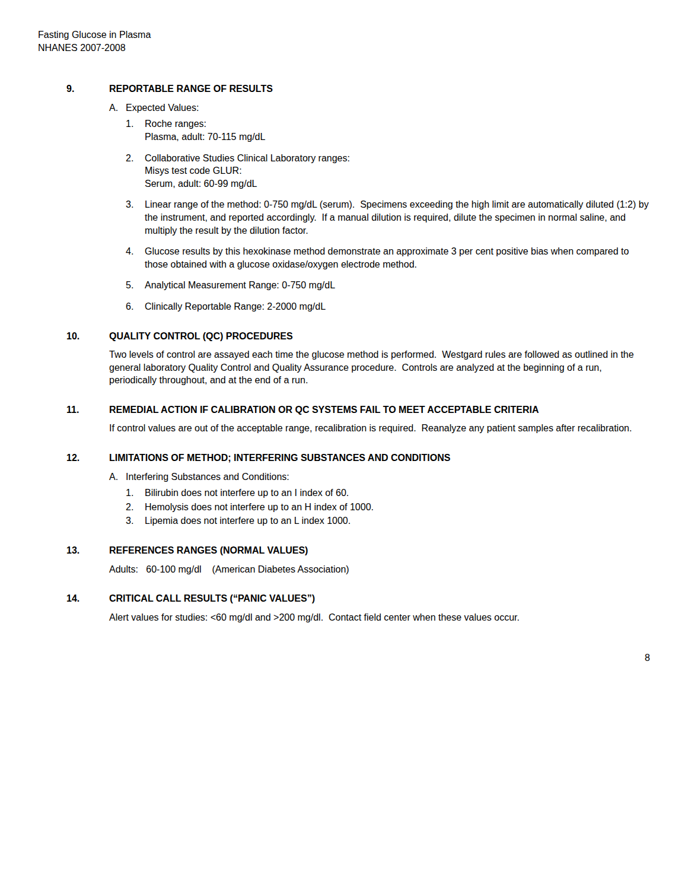Fasting Glucose in Plasma
NHANES 2007-2008
9. REPORTABLE RANGE OF RESULTS
A. Expected Values:
1. Roche ranges: Plasma, adult: 70-115 mg/dL
2. Collaborative Studies Clinical Laboratory ranges: Misys test code GLUR: Serum, adult: 60-99 mg/dL
3. Linear range of the method: 0-750 mg/dL (serum). Specimens exceeding the high limit are automatically diluted (1:2) by the instrument, and reported accordingly. If a manual dilution is required, dilute the specimen in normal saline, and multiply the result by the dilution factor.
4. Glucose results by this hexokinase method demonstrate an approximate 3 per cent positive bias when compared to those obtained with a glucose oxidase/oxygen electrode method.
5. Analytical Measurement Range: 0-750 mg/dL
6. Clinically Reportable Range: 2-2000 mg/dL
10. QUALITY CONTROL (QC) PROCEDURES
Two levels of control are assayed each time the glucose method is performed. Westgard rules are followed as outlined in the general laboratory Quality Control and Quality Assurance procedure. Controls are analyzed at the beginning of a run, periodically throughout, and at the end of a run.
11. REMEDIAL ACTION IF CALIBRATION OR QC SYSTEMS FAIL TO MEET ACCEPTABLE CRITERIA
If control values are out of the acceptable range, recalibration is required. Reanalyze any patient samples after recalibration.
12. LIMITATIONS OF METHOD; INTERFERING SUBSTANCES AND CONDITIONS
A. Interfering Substances and Conditions:
1. Bilirubin does not interfere up to an I index of 60.
2. Hemolysis does not interfere up to an H index of 1000.
3. Lipemia does not interfere up to an L index 1000.
13. REFERENCES RANGES (NORMAL VALUES)
Adults: 60-100 mg/dl (American Diabetes Association)
14. CRITICAL CALL RESULTS (“PANIC VALUES”)
Alert values for studies: <60 mg/dl and >200 mg/dl. Contact field center when these values occur.
8